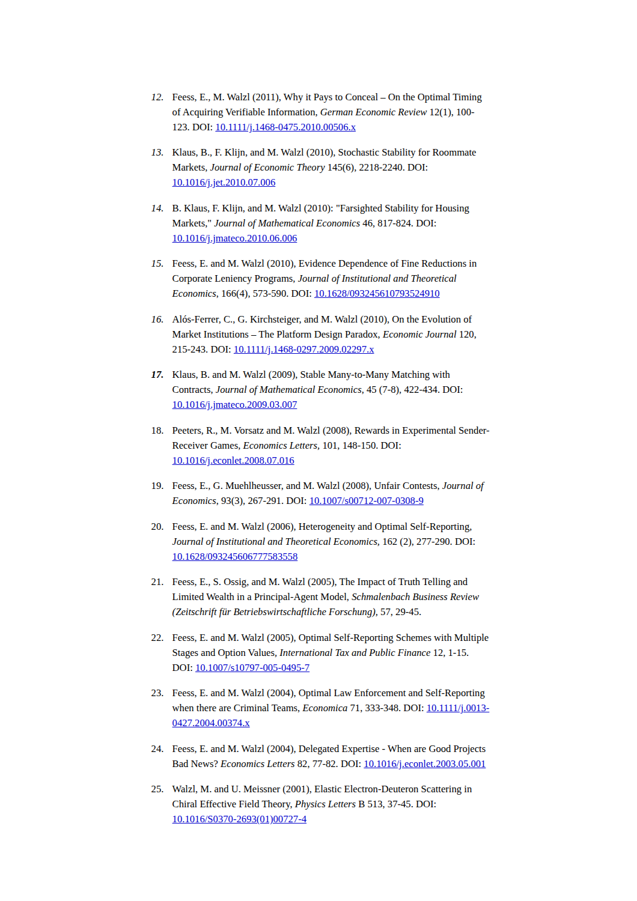12. Feess, E., M. Walzl (2011), Why it Pays to Conceal – On the Optimal Timing of Acquiring Verifiable Information, German Economic Review 12(1), 100-123. DOI: 10.1111/j.1468-0475.2010.00506.x
13. Klaus, B., F. Klijn, and M. Walzl (2010), Stochastic Stability for Roommate Markets, Journal of Economic Theory 145(6), 2218-2240. DOI: 10.1016/j.jet.2010.07.006
14. B. Klaus, F. Klijn, and M. Walzl (2010): "Farsighted Stability for Housing Markets," Journal of Mathematical Economics 46, 817-824. DOI: 10.1016/j.jmateco.2010.06.006
15. Feess, E. and M. Walzl (2010), Evidence Dependence of Fine Reductions in Corporate Leniency Programs, Journal of Institutional and Theoretical Economics, 166(4), 573-590. DOI: 10.1628/093245610793524910
16. Alós-Ferrer, C., G. Kirchsteiger, and M. Walzl (2010), On the Evolution of Market Institutions – The Platform Design Paradox, Economic Journal 120, 215-243. DOI: 10.1111/j.1468-0297.2009.02297.x
17. Klaus, B. and M. Walzl (2009), Stable Many-to-Many Matching with Contracts, Journal of Mathematical Economics, 45 (7-8), 422-434. DOI: 10.1016/j.jmateco.2009.03.007
18. Peeters, R., M. Vorsatz and M. Walzl (2008), Rewards in Experimental Sender-Receiver Games, Economics Letters, 101, 148-150. DOI: 10.1016/j.econlet.2008.07.016
19. Feess, E., G. Muehlheusser, and M. Walzl (2008), Unfair Contests, Journal of Economics, 93(3), 267-291. DOI: 10.1007/s00712-007-0308-9
20. Feess, E. and M. Walzl (2006), Heterogeneity and Optimal Self-Reporting, Journal of Institutional and Theoretical Economics, 162 (2), 277-290. DOI: 10.1628/093245606777583558
21. Feess, E., S. Ossig, and M. Walzl (2005), The Impact of Truth Telling and Limited Wealth in a Principal-Agent Model, Schmalenbach Business Review (Zeitschrift für Betriebswirtschaftliche Forschung), 57, 29-45.
22. Feess, E. and M. Walzl (2005), Optimal Self-Reporting Schemes with Multiple Stages and Option Values, International Tax and Public Finance 12, 1-15. DOI: 10.1007/s10797-005-0495-7
23. Feess, E. and M. Walzl (2004), Optimal Law Enforcement and Self-Reporting when there are Criminal Teams, Economica 71, 333-348. DOI: 10.1111/j.0013-0427.2004.00374.x
24. Feess, E. and M. Walzl (2004), Delegated Expertise - When are Good Projects Bad News? Economics Letters 82, 77-82. DOI: 10.1016/j.econlet.2003.05.001
25. Walzl, M. and U. Meissner (2001), Elastic Electron-Deuteron Scattering in Chiral Effective Field Theory, Physics Letters B 513, 37-45. DOI: 10.1016/S0370-2693(01)00727-4